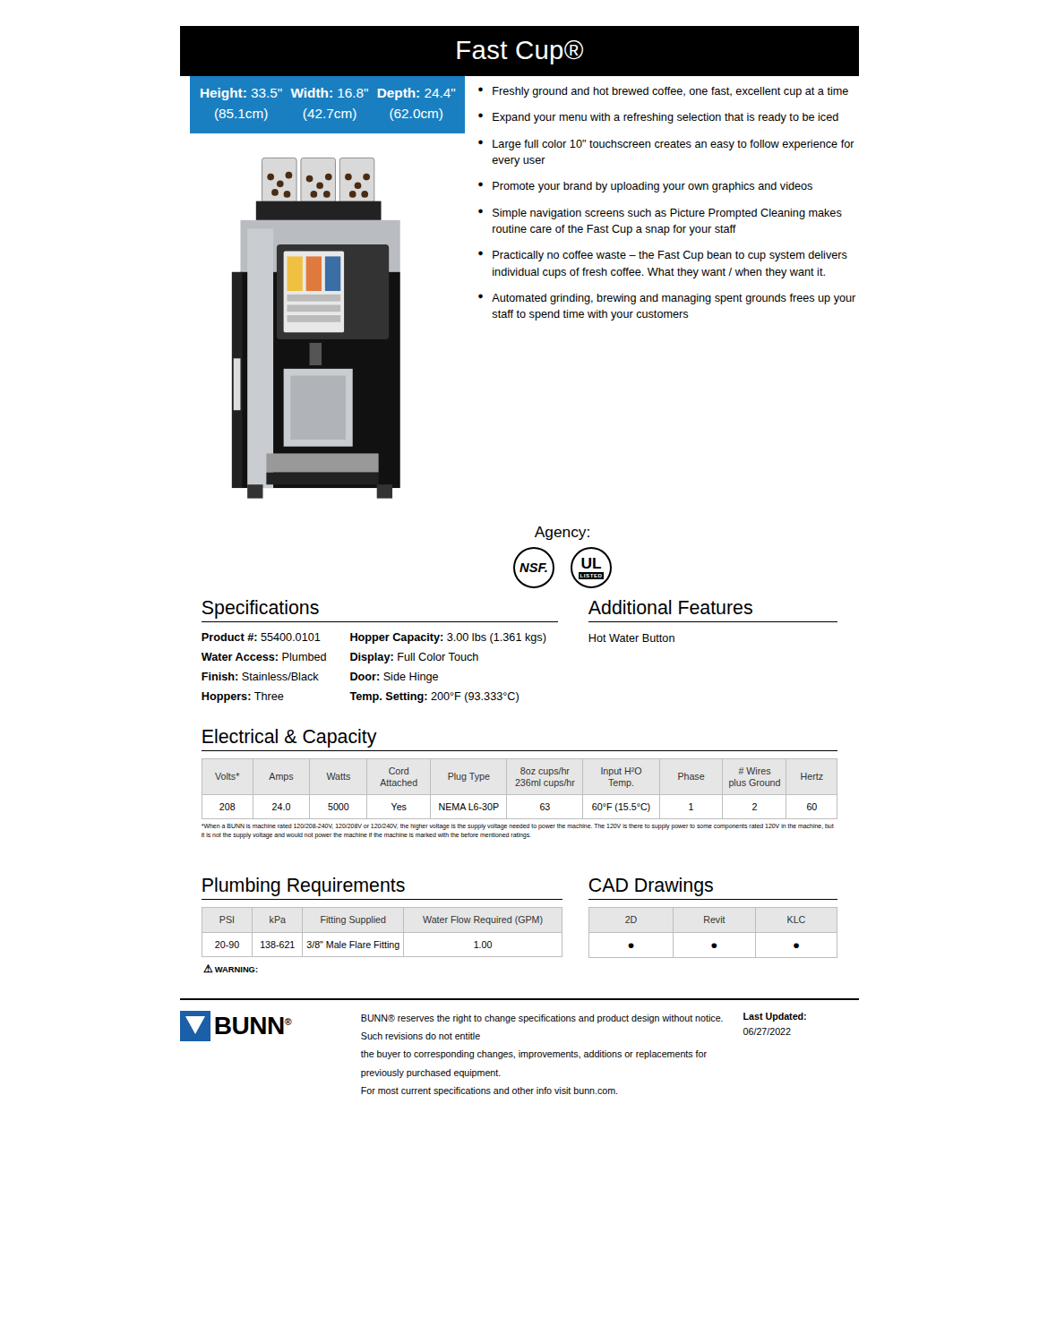Fast Cup®
| Height: 33.5" | Width: 16.8" | Depth: 24.4" |
| (85.1cm) | (42.7cm) | (62.0cm) |
Freshly ground and hot brewed coffee, one fast, excellent cup at a time
Expand your menu with a refreshing selection that is ready to be iced
Large full color 10" touchscreen creates an easy to follow experience for every user
Promote your brand by uploading your own graphics and videos
Simple navigation screens such as Picture Prompted Cleaning makes routine care of the Fast Cup a snap for your staff
Practically no coffee waste – the Fast Cup bean to cup system delivers individual cups of fresh coffee. What they want / when they want it.
Automated grinding, brewing and managing spent grounds frees up your staff to spend time with your customers
Agency:
NSF.
UL LISTED
Specifications
| Product #: 55400.0101 | Hopper Capacity: 3.00 lbs (1.361 kgs) |
| Water Access: Plumbed | Display: Full Color Touch |
| Finish: Stainless/Black | Door: Side Hinge |
| Hoppers: Three | Temp. Setting: 200°F (93.333°C) |
Additional Features
Hot Water Button
Electrical & Capacity
| Volts* | Amps | Watts | Cord Attached | Plug Type | 8oz cups/hr 236ml cups/hr | Input H²O Temp. | Phase | # Wires plus Ground | Hertz |
| --- | --- | --- | --- | --- | --- | --- | --- | --- | --- |
| 208 | 24.0 | 5000 | Yes | NEMA L6-30P | 63 | 60°F (15.5°C) | 1 | 2 | 60 |
*When a BUNN is machine rated 120/208-240V, 120/208V or 120/240V, the higher voltage is the supply voltage needed to power the machine. The 120V is there to supply power to some components rated 120V in the machine, but it is not the supply voltage and would not power the machine if the machine is marked with the before mentioned ratings.
Plumbing Requirements
| PSI | kPa | Fitting Supplied | Water Flow Required (GPM) |
| --- | --- | --- | --- |
| 20-90 | 138-621 | 3/8" Male Flare Fitting | 1.00 |
⚠WARNING:
CAD Drawings
| 2D | Revit | KLC |
| --- | --- | --- |
| ● | ● | ● |
BUNN®
BUNN® reserves the right to change specifications and product design without notice. Such revisions do not entitle
the buyer to corresponding changes, improvements, additions or replacements for previously purchased equipment.
For most current specifications and other info visit bunn.com.
Last Updated:
06/27/2022